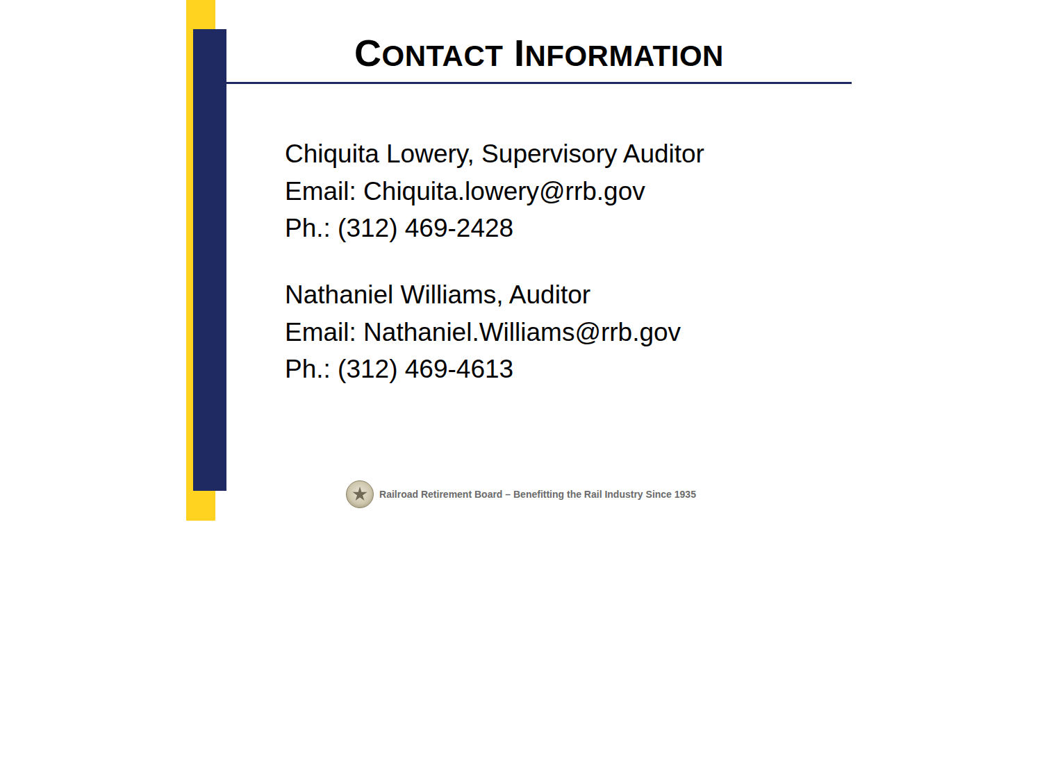CONTACT INFORMATION
Chiquita Lowery, Supervisory Auditor
Email: Chiquita.lowery@rrb.gov
Ph.: (312) 469-2428
Nathaniel Williams, Auditor
Email: Nathaniel.Williams@rrb.gov
Ph.: (312) 469-4613
Railroad Retirement Board – Benefitting the Rail Industry Since 1935